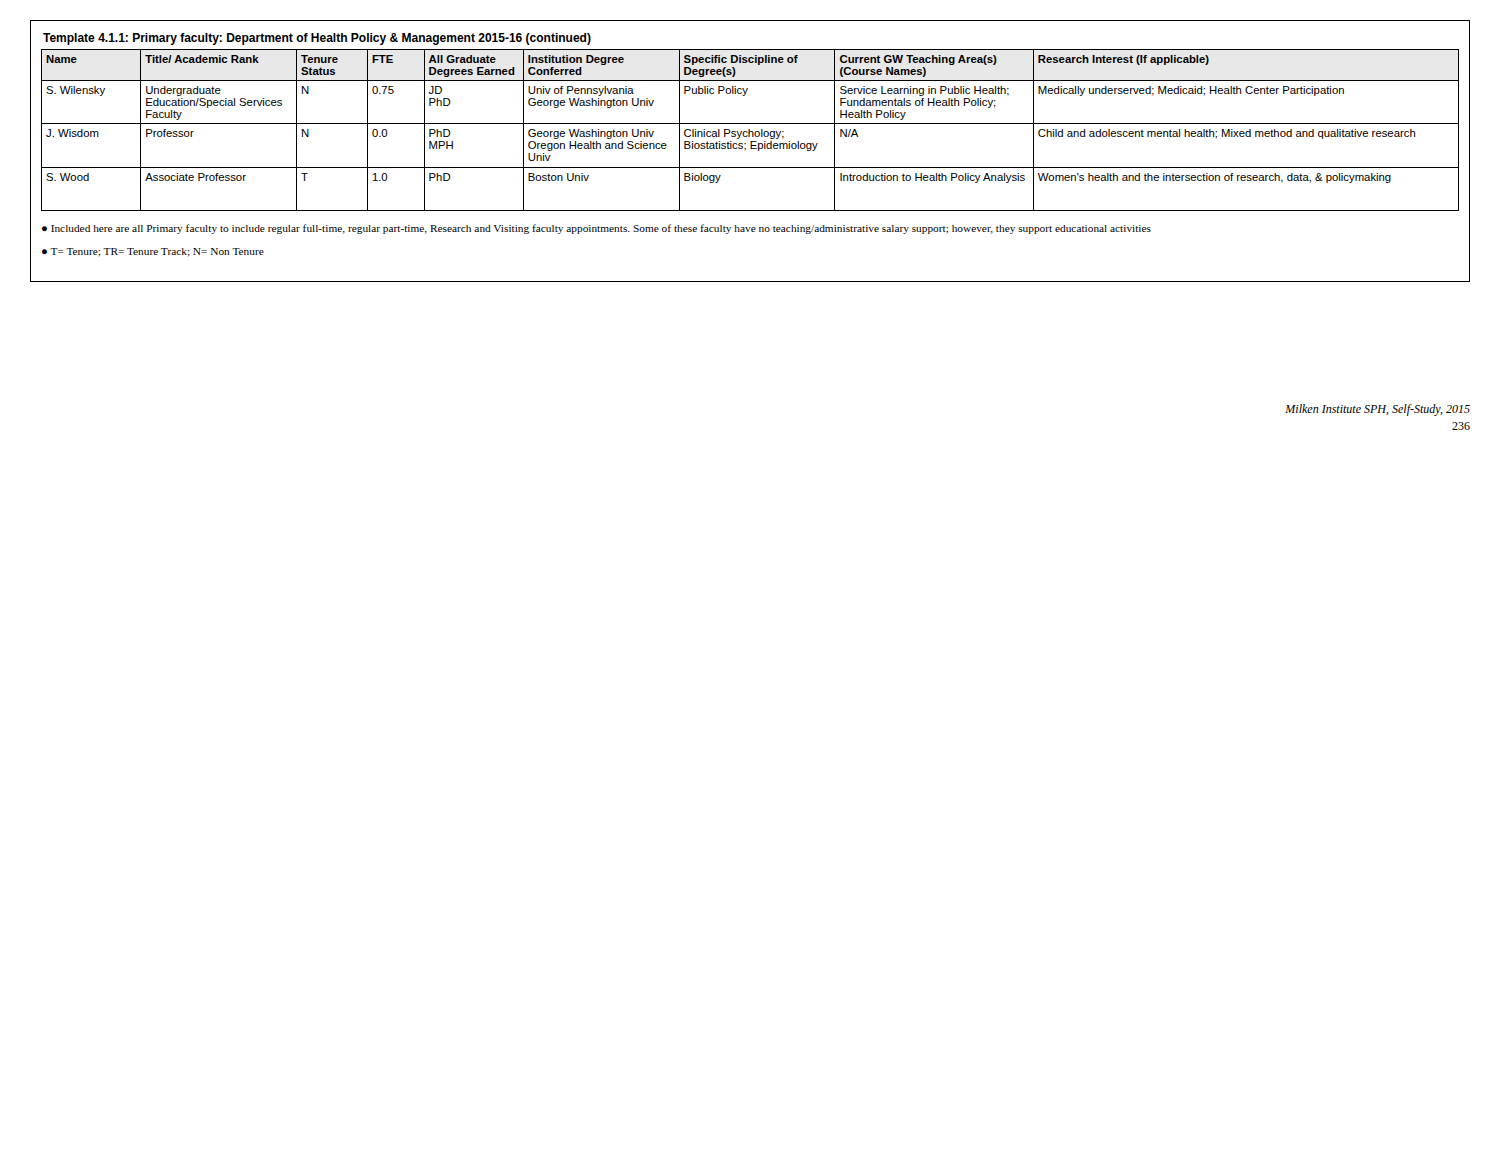Template 4.1.1: Primary faculty: Department of Health Policy & Management 2015-16 (continued)
| Name | Title/ Academic Rank | Tenure Status | FTE | All Graduate Degrees Earned | Institution Degree Conferred | Specific Discipline of Degree(s) | Current GW Teaching Area(s) (Course Names) | Research Interest (If applicable) |
| --- | --- | --- | --- | --- | --- | --- | --- | --- |
| S. Wilensky | Undergraduate Education/Special Services Faculty | N | 0.75 | JD PhD | Univ of Pennsylvania George Washington Univ | Public Policy | Service Learning in Public Health; Fundamentals of Health Policy; Health Policy | Medically underserved; Medicaid; Health Center Participation |
| J. Wisdom | Professor | N | 0.0 | PhD MPH | George Washington Univ Oregon Health and Science Univ | Clinical Psychology; Biostatistics; Epidemiology | N/A | Child and adolescent mental health; Mixed method and qualitative research |
| S. Wood | Associate Professor | T | 1.0 | PhD | Boston Univ | Biology | Introduction to Health Policy Analysis | Women's health and the intersection of research, data, & policymaking |
● Included here are all Primary faculty to include regular full-time, regular part-time, Research and Visiting faculty appointments. Some of these faculty have no teaching/administrative salary support; however, they support educational activities
● T= Tenure; TR= Tenure Track; N= Non Tenure
Milken Institute SPH, Self-Study, 2015 236